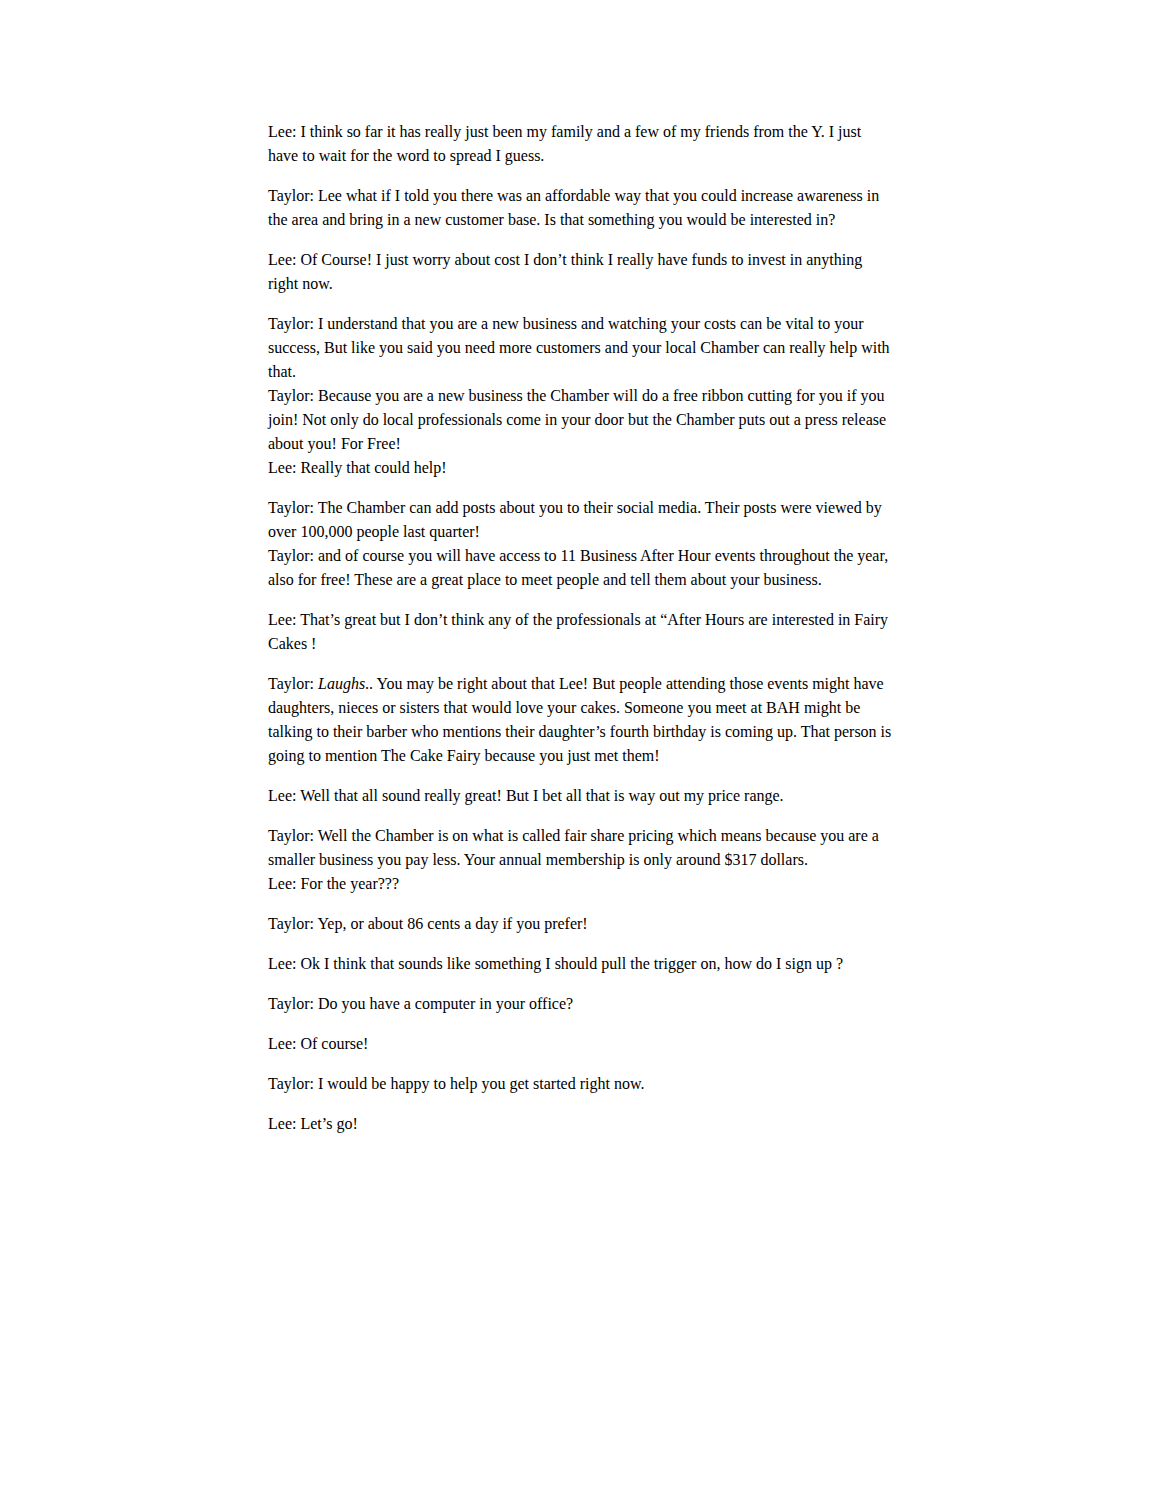Lee: I think so far it has really just been my family and a few of my friends from the Y. I just have to wait for the word to spread I guess.
Taylor: Lee what if I told you there was an affordable way that you could increase awareness in the area and bring in a new customer base. Is that something you would be interested in?
Lee: Of Course! I just worry about cost I don’t think I really have funds to invest in anything right now.
Taylor: I understand that you are a new business and watching your costs can be vital to your success, But like you said you need more customers and your local Chamber can really help with that.
Taylor: Because you are a new business the Chamber will do a free ribbon cutting for you if you join! Not only do local professionals come in your door but the Chamber puts out a press release about you! For Free!
Lee: Really that could help!
Taylor: The Chamber can add posts about you to their social media. Their posts were viewed by over 100,000 people last quarter!
Taylor: and of course you will have access to 11 Business After Hour events throughout the year, also for free! These are a great place to meet people and tell them about your business.
Lee: That’s great but I don’t think any of the professionals at “After Hours are interested in Fairy Cakes !
Taylor: Laughs.. You may be right about that Lee! But people attending those events might have daughters, nieces or sisters that would love your cakes. Someone you meet at BAH might be talking to their barber who mentions their daughter’s fourth birthday is coming up. That person is going to mention The Cake Fairy because you just met them!
Lee: Well that all sound really great! But I bet all that is way out my price range.
Taylor: Well the Chamber is on what is called fair share pricing which means because you are a smaller business you pay less. Your annual membership is only around $317 dollars.
Lee: For the year???
Taylor: Yep, or about 86 cents a day if you prefer!
Lee: Ok I think that sounds like something I should pull the trigger on, how do I sign up ?
Taylor: Do you have a computer in your office?
Lee: Of course!
Taylor: I would be happy to help you get started right now.
Lee: Let’s go!